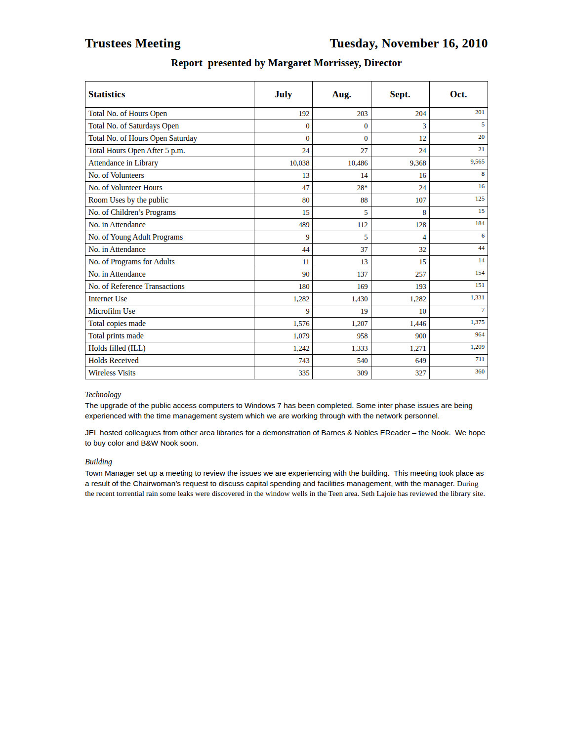Trustees Meeting Tuesday, November 16, 2010
Report presented by Margaret Morrissey, Director
| Statistics | July | Aug. | Sept. | Oct. |
| --- | --- | --- | --- | --- |
| Total No. of Hours Open | 192 | 203 | 204 | 201 |
| Total No. of Saturdays Open | 0 | 0 | 3 | 5 |
| Total No. of Hours Open Saturday | 0 | 0 | 12 | 20 |
| Total Hours Open After 5 p.m. | 24 | 27 | 24 | 21 |
| Attendance in Library | 10,038 | 10,486 | 9,368 | 9,565 |
| No. of Volunteers | 13 | 14 | 16 | 8 |
| No. of Volunteer Hours | 47 | 28* | 24 | 16 |
| Room Uses by the public | 80 | 88 | 107 | 125 |
| No. of Children’s Programs | 15 | 5 | 8 | 15 |
| No. in Attendance | 489 | 112 | 128 | 184 |
| No. of Young Adult Programs | 9 | 5 | 4 | 6 |
| No. in Attendance | 44 | 37 | 32 | 44 |
| No. of Programs for Adults | 11 | 13 | 15 | 14 |
| No. in Attendance | 90 | 137 | 257 | 154 |
| No. of Reference Transactions | 180 | 169 | 193 | 151 |
| Internet Use | 1,282 | 1,430 | 1,282 | 1,331 |
| Microfilm Use | 9 | 19 | 10 | 7 |
| Total copies made | 1,576 | 1,207 | 1,446 | 1,375 |
| Total prints made | 1,079 | 958 | 900 | 964 |
| Holds filled (ILL) | 1,242 | 1,333 | 1,271 | 1,209 |
| Holds Received | 743 | 540 | 649 | 711 |
| Wireless Visits | 335 | 309 | 327 | 360 |
Technology
The upgrade of the public access computers to Windows 7 has been completed. Some inter phase issues are being experienced with the time management system which we are working through with the network personnel.
JEL hosted colleagues from other area libraries for a demonstration of Barnes & Nobles EReader – the Nook. We hope to buy color and B&W Nook soon.
Building
Town Manager set up a meeting to review the issues we are experiencing with the building. This meeting took place as a result of the Chairwoman’s request to discuss capital spending and facilities management, with the manager. During the recent torrential rain some leaks were discovered in the window wells in the Teen area. Seth Lajoie has reviewed the library site.